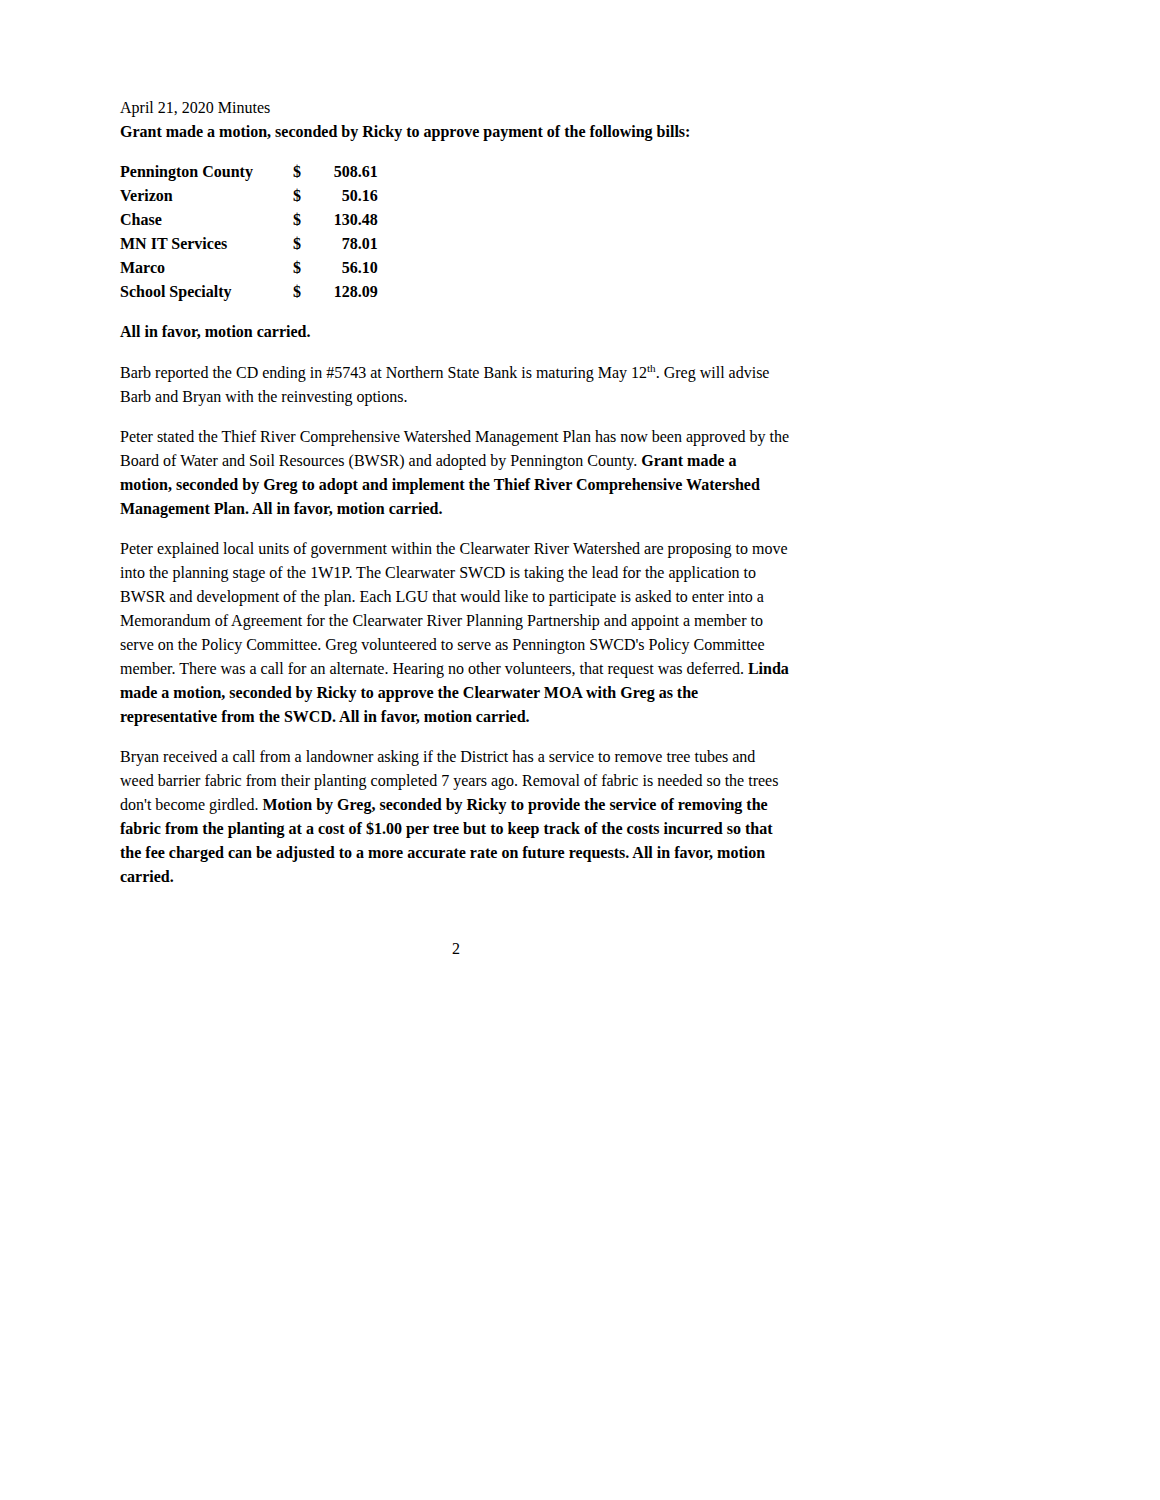April 21, 2020 Minutes
Grant made a motion, seconded by Ricky to approve payment of the following bills:
| Pennington County | $ | 508.61 |
| Verizon | $ | 50.16 |
| Chase | $ | 130.48 |
| MN IT Services | $ | 78.01 |
| Marco | $ | 56.10 |
| School Specialty | $ | 128.09 |
All in favor, motion carried.
Barb reported the CD ending in #5743 at Northern State Bank is maturing May 12th. Greg will advise Barb and Bryan with the reinvesting options.
Peter stated the Thief River Comprehensive Watershed Management Plan has now been approved by the Board of Water and Soil Resources (BWSR) and adopted by Pennington County. Grant made a motion, seconded by Greg to adopt and implement the Thief River Comprehensive Watershed Management Plan. All in favor, motion carried.
Peter explained local units of government within the Clearwater River Watershed are proposing to move into the planning stage of the 1W1P. The Clearwater SWCD is taking the lead for the application to BWSR and development of the plan. Each LGU that would like to participate is asked to enter into a Memorandum of Agreement for the Clearwater River Planning Partnership and appoint a member to serve on the Policy Committee. Greg volunteered to serve as Pennington SWCD's Policy Committee member. There was a call for an alternate. Hearing no other volunteers, that request was deferred. Linda made a motion, seconded by Ricky to approve the Clearwater MOA with Greg as the representative from the SWCD. All in favor, motion carried.
Bryan received a call from a landowner asking if the District has a service to remove tree tubes and weed barrier fabric from their planting completed 7 years ago. Removal of fabric is needed so the trees don't become girdled. Motion by Greg, seconded by Ricky to provide the service of removing the fabric from the planting at a cost of $1.00 per tree but to keep track of the costs incurred so that the fee charged can be adjusted to a more accurate rate on future requests. All in favor, motion carried.
2